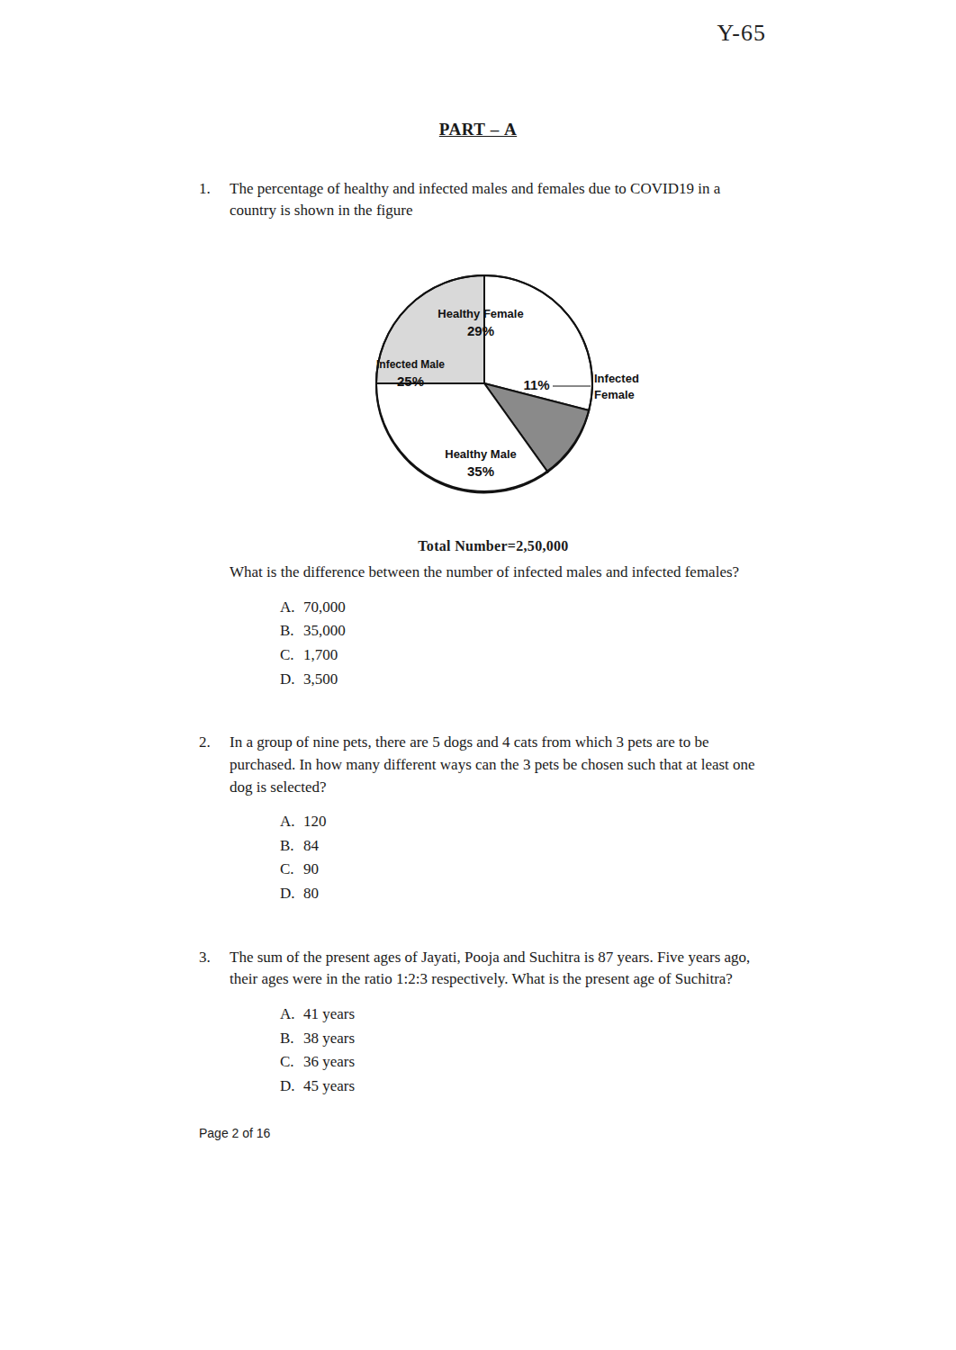Y-65
PART – A
The percentage of healthy and infected males and females due to COVID19 in a country is shown in the figure
Slices drawn as paths. Angles (clockwise from 12 o'clock): Healthy Female 29% -> 0 to 104.4deg Infected Female 11% -> 104.4 to 144deg Healthy Male 35% -> 144 to 270deg Infected Male 25% -> 270 to 360deg Healthy Female 29% 11% Infected Female Healthy Male 35% Infected Male 25%
Total Number=2,50,000
What is the difference between the number of infected males and infected females?
A. 70,000
B. 35,000
C. 1,700
D. 3,500
In a group of nine pets, there are 5 dogs and 4 cats from which 3 pets are to be purchased. In how many different ways can the 3 pets be chosen such that at least one dog is selected?
A. 120
B. 84
C. 90
D. 80
The sum of the present ages of Jayati, Pooja and Suchitra is 87 years. Five years ago, their ages were in the ratio 1:2:3 respectively. What is the present age of Suchitra?
A. 41 years
B. 38 years
C. 36 years
D. 45 years
Page 2 of 16